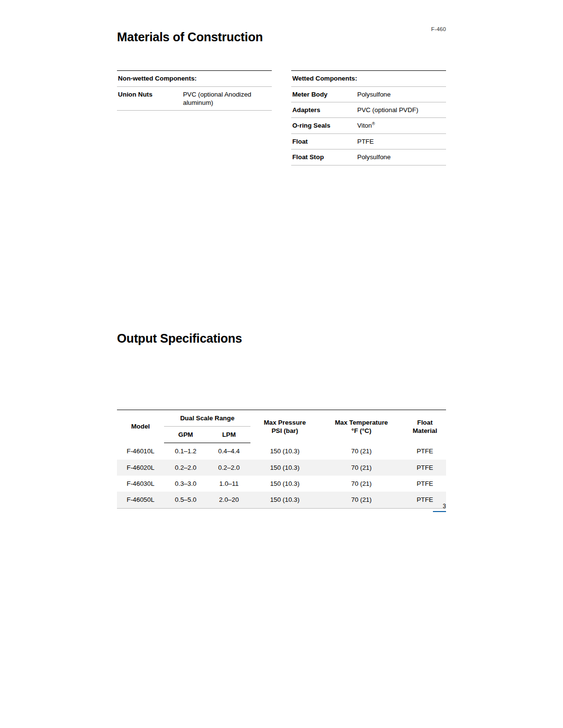F-460
Materials of Construction
| Non-wetted Components: |
| --- |
| Union Nuts | PVC (optional Anodized aluminum) |
| Wetted Components: |
| --- |
| Meter Body | Polysulfone |
| Adapters | PVC (optional PVDF) |
| O-ring Seals | Viton ® |
| Float | PTFE |
| Float Stop | Polysulfone |
Output Specifications
| Model | Dual Scale Range | Max Pressure PSI (bar) | Max Temperature °F (°C) | Float Material |
| --- | --- | --- | --- | --- |
| GPM | LPM |
| F-46010L | 0.1–1.2 | 0.4–4.4 | 150 (10.3) | 70 (21) | PTFE |
| F-46020L | 0.2–2.0 | 0.2–2.0 | 150 (10.3) | 70 (21) | PTFE |
| F-46030L | 0.3–3.0 | 1.0–11 | 150 (10.3) | 70 (21) | PTFE |
| F-46050L | 0.5–5.0 | 2.0–20 | 150 (10.3) | 70 (21) | PTFE |
3